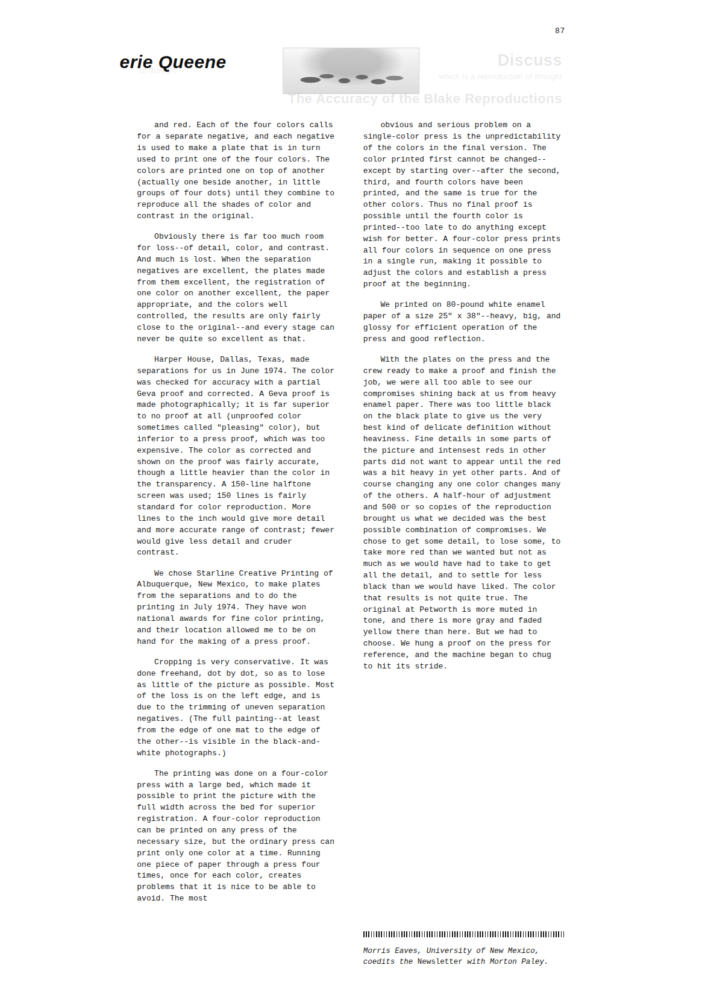87
erie Queene
Discuss
which is a reproduction of thought
The Accuracy of the Blake Reproductions
of thought
and red. Each of the four colors calls for a separate negative, and each negative is used to make a plate that is in turn used to print one of the four colors. The colors are printed one on top of another (actually one beside another, in little groups of four dots) until they combine to reproduce all the shades of color and contrast in the original.
Obviously there is far too much room for loss--of detail, color, and contrast. And much is lost. When the separation negatives are excellent, the plates made from them excellent, the registration of one color on another excellent, the paper appropriate, and the colors well controlled, the results are only fairly close to the original--and every stage can never be quite so excellent as that.
Harper House, Dallas, Texas, made separations for us in June 1974. The color was checked for accuracy with a partial Geva proof and corrected. A Geva proof is made photographically; it is far superior to no proof at all (unproofed color sometimes called "pleasing" color), but inferior to a press proof, which was too expensive. The color as corrected and shown on the proof was fairly accurate, though a little heavier than the color in the transparency. A 150-line halftone screen was used; 150 lines is fairly standard for color reproduction. More lines to the inch would give more detail and more accurate range of contrast; fewer would give less detail and cruder contrast.
We chose Starline Creative Printing of Albuquerque, New Mexico, to make plates from the separations and to do the printing in July 1974. They have won national awards for fine color printing, and their location allowed me to be on hand for the making of a press proof.
Cropping is very conservative. It was done freehand, dot by dot, so as to lose as little of the picture as possible. Most of the loss is on the left edge, and is due to the trimming of uneven separation negatives. (The full painting--at least from the edge of one mat to the edge of the other--is visible in the black-and-white photographs.)
The printing was done on a four-color press with a large bed, which made it possible to print the picture with the full width across the bed for superior registration. A four-color reproduction can be printed on any press of the necessary size, but the ordinary press can print only one color at a time. Running one piece of paper through a press four times, once for each color, creates problems that it is nice to be able to avoid. The most
obvious and serious problem on a single-color press is the unpredictability of the colors in the final version. The color printed first cannot be changed--except by starting over--after the second, third, and fourth colors have been printed, and the same is true for the other colors. Thus no final proof is possible until the fourth color is printed--too late to do anything except wish for better. A four-color press prints all four colors in sequence on one press in a single run, making it possible to adjust the colors and establish a press proof at the beginning.
We printed on 80-pound white enamel paper of a size 25" x 38"--heavy, big, and glossy for efficient operation of the press and good reflection.
With the plates on the press and the crew ready to make a proof and finish the job, we were all too able to see our compromises shining back at us from heavy enamel paper. There was too little black on the black plate to give us the very best kind of delicate definition without heaviness. Fine details in some parts of the picture and intensest reds in other parts did not want to appear until the red was a bit heavy in yet other parts. And of course changing any one color changes many of the others. A half-hour of adjustment and 500 or so copies of the reproduction brought us what we decided was the best possible combination of compromises. We chose to get some detail, to lose some, to take more red than we wanted but not as much as we would have had to take to get all the detail, and to settle for less black than we would have liked. The color that results is not quite true. The original at Petworth is more muted in tone, and there is more gray and faded yellow there than here. But we had to choose. We hung a proof on the press for reference, and the machine began to chug to hit its stride.
Morris Eaves, University of New Mexico, coedits the Newsletter with Morton Paley.